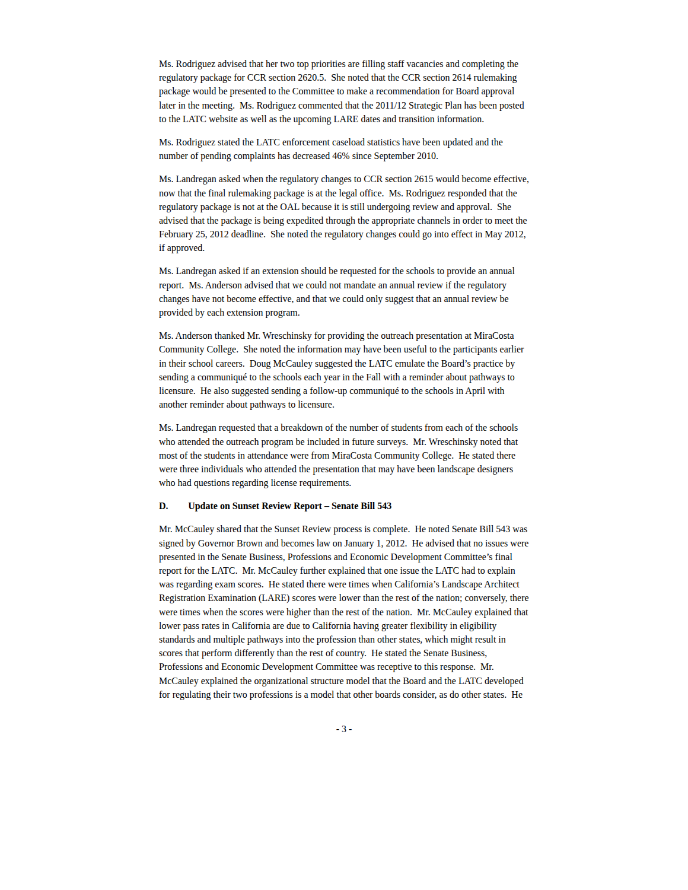Ms. Rodriguez advised that her two top priorities are filling staff vacancies and completing the regulatory package for CCR section 2620.5. She noted that the CCR section 2614 rulemaking package would be presented to the Committee to make a recommendation for Board approval later in the meeting. Ms. Rodriguez commented that the 2011/12 Strategic Plan has been posted to the LATC website as well as the upcoming LARE dates and transition information.
Ms. Rodriguez stated the LATC enforcement caseload statistics have been updated and the number of pending complaints has decreased 46% since September 2010.
Ms. Landregan asked when the regulatory changes to CCR section 2615 would become effective, now that the final rulemaking package is at the legal office. Ms. Rodriguez responded that the regulatory package is not at the OAL because it is still undergoing review and approval. She advised that the package is being expedited through the appropriate channels in order to meet the February 25, 2012 deadline. She noted the regulatory changes could go into effect in May 2012, if approved.
Ms. Landregan asked if an extension should be requested for the schools to provide an annual report. Ms. Anderson advised that we could not mandate an annual review if the regulatory changes have not become effective, and that we could only suggest that an annual review be provided by each extension program.
Ms. Anderson thanked Mr. Wreschinsky for providing the outreach presentation at MiraCosta Community College. She noted the information may have been useful to the participants earlier in their school careers. Doug McCauley suggested the LATC emulate the Board’s practice by sending a communiqué to the schools each year in the Fall with a reminder about pathways to licensure. He also suggested sending a follow-up communiqué to the schools in April with another reminder about pathways to licensure.
Ms. Landregan requested that a breakdown of the number of students from each of the schools who attended the outreach program be included in future surveys. Mr. Wreschinsky noted that most of the students in attendance were from MiraCosta Community College. He stated there were three individuals who attended the presentation that may have been landscape designers who had questions regarding license requirements.
D. Update on Sunset Review Report – Senate Bill 543
Mr. McCauley shared that the Sunset Review process is complete. He noted Senate Bill 543 was signed by Governor Brown and becomes law on January 1, 2012. He advised that no issues were presented in the Senate Business, Professions and Economic Development Committee’s final report for the LATC. Mr. McCauley further explained that one issue the LATC had to explain was regarding exam scores. He stated there were times when California’s Landscape Architect Registration Examination (LARE) scores were lower than the rest of the nation; conversely, there were times when the scores were higher than the rest of the nation. Mr. McCauley explained that lower pass rates in California are due to California having greater flexibility in eligibility standards and multiple pathways into the profession than other states, which might result in scores that perform differently than the rest of country. He stated the Senate Business, Professions and Economic Development Committee was receptive to this response. Mr. McCauley explained the organizational structure model that the Board and the LATC developed for regulating their two professions is a model that other boards consider, as do other states. He
- 3 -